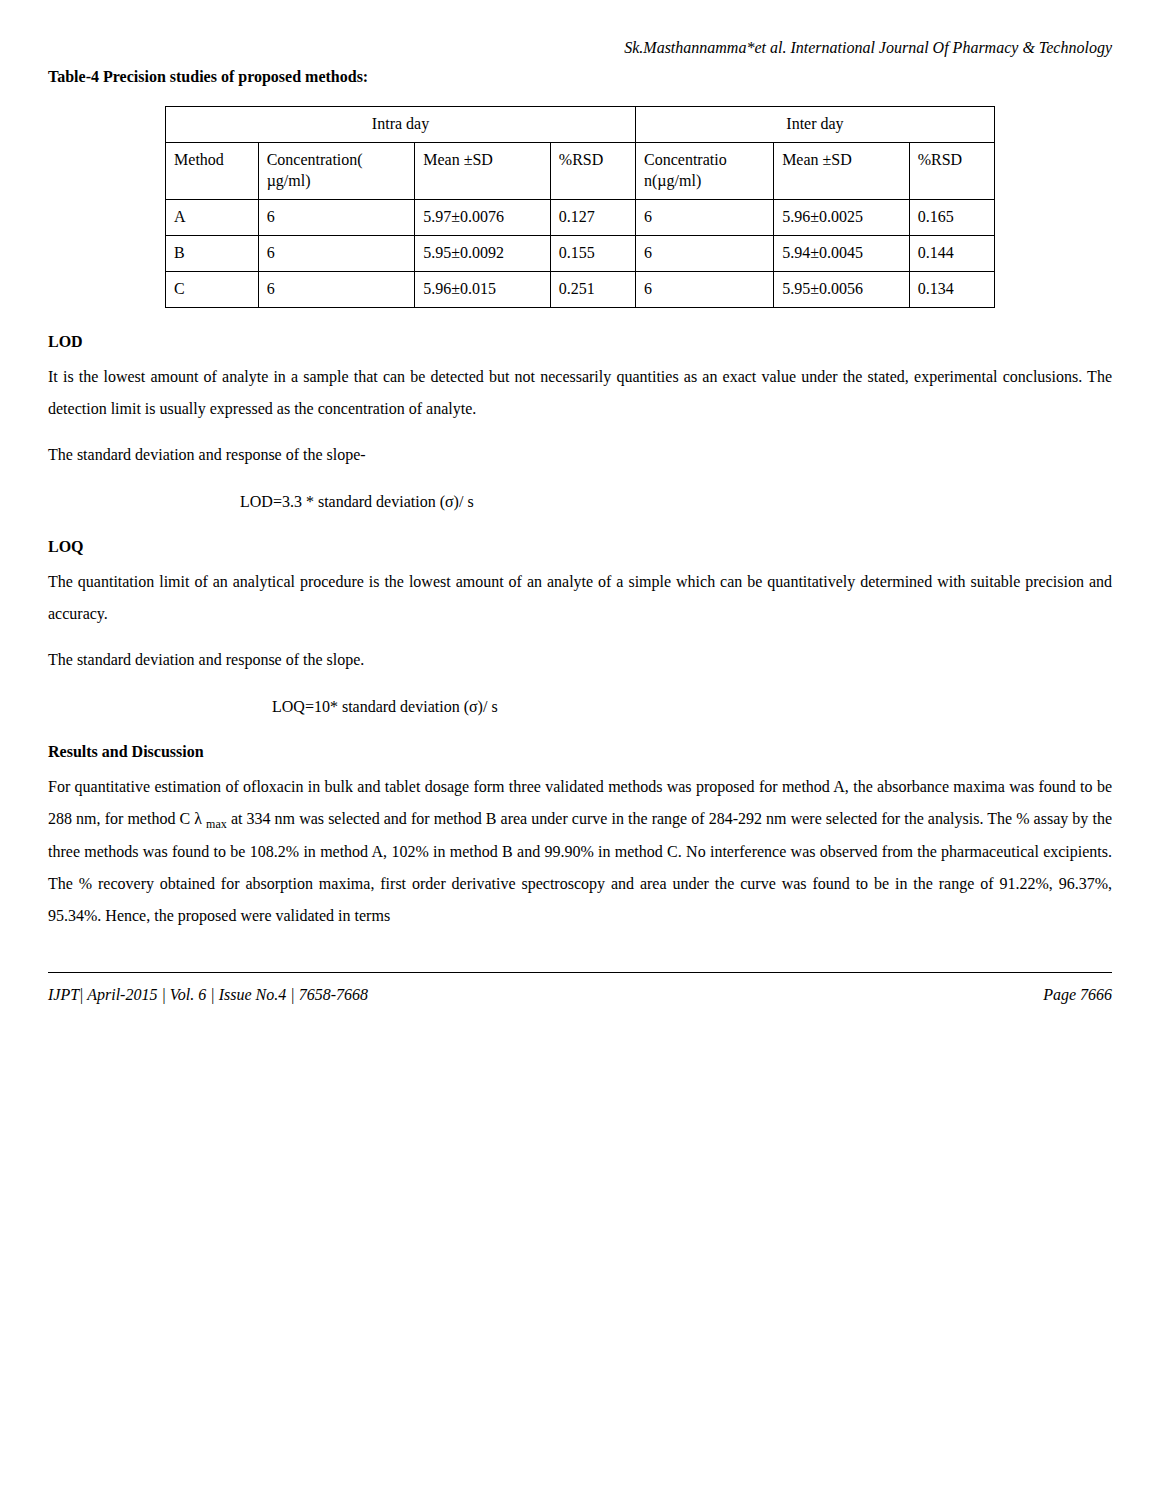Sk.Masthannamma*et al. International Journal Of Pharmacy & Technology
Table-4 Precision studies of proposed methods:
| Intra day | Inter day |
| --- | --- |
| Method | Concentration( µg/ml) | Mean ±SD | %RSD | Concentratio n(µg/ml) | Mean ±SD | %RSD |
| A | 6 | 5.97±0.0076 | 0.127 | 6 | 5.96±0.0025 | 0.165 |
| B | 6 | 5.95±0.0092 | 0.155 | 6 | 5.94±0.0045 | 0.144 |
| C | 6 | 5.96±0.015 | 0.251 | 6 | 5.95±0.0056 | 0.134 |
LOD
It is the lowest amount of analyte in a sample that can be detected but not necessarily quantities as an exact value under the stated, experimental conclusions. The detection limit is usually expressed as the concentration of analyte.
The standard deviation and response of the slope-
LOD=3.3 * standard deviation (σ)/ s
LOQ
The quantitation limit of an analytical procedure is the lowest amount of an analyte of a simple which can be quantitatively determined with suitable precision and accuracy.
The standard deviation and response of the slope.
LOQ=10* standard deviation (σ)/ s
Results and Discussion
For quantitative estimation of ofloxacin in bulk and tablet dosage form three validated methods was proposed for method A, the absorbance maxima was found to be 288 nm, for method C λ max at 334 nm was selected and for method B area under curve in the range of 284-292 nm were selected for the analysis. The % assay by the three methods was found to be 108.2% in method A, 102% in method B and 99.90% in method C. No interference was observed from the pharmaceutical excipients. The % recovery obtained for absorption maxima, first order derivative spectroscopy and area under the curve was found to be in the range of 91.22%, 96.37%, 95.34%. Hence, the proposed were validated in terms
IJPT| April-2015 | Vol. 6 | Issue No.4 | 7658-7668 Page 7666